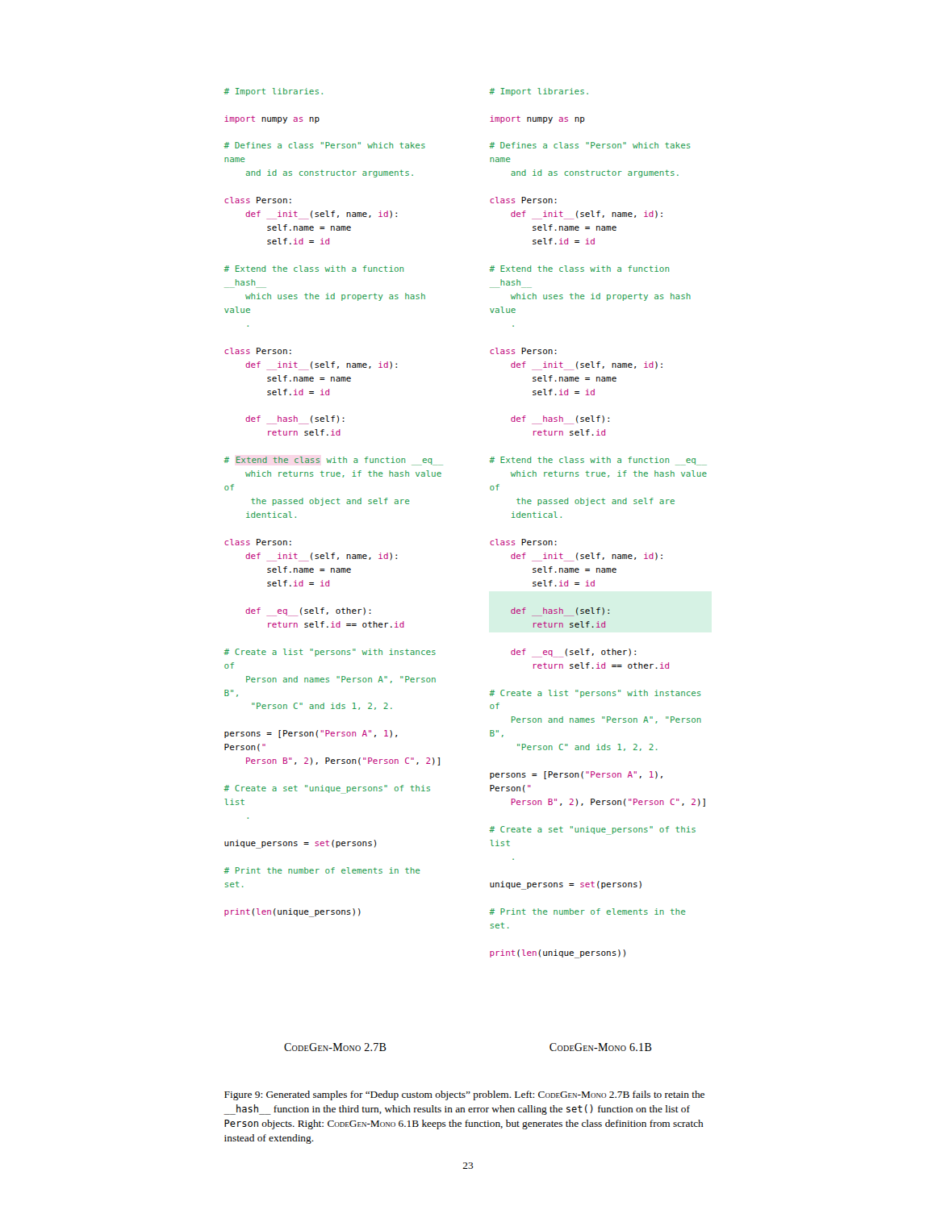# Import libraries.

import numpy as np

# Defines a class "Person" which takes name
    and id as constructor arguments.

class Person:
    def __init__(self, name, id):
        self.name = name
        self.id = id

# Extend the class with a function __hash__
    which uses the id property as hash value
    .

class Person:
    def __init__(self, name, id):
        self.name = name
        self.id = id

    def __hash__(self):
        return self.id

# Extend the class with a function __eq__
    which returns true, if the hash value of
     the passed object and self are
    identical.

class Person:
    def __init__(self, name, id):
        self.name = name
        self.id = id

    def __eq__(self, other):
        return self.id == other.id

# Create a list "persons" with instances of
    Person and names "Person A", "Person B",
     "Person C" and ids 1, 2, 2.

persons = [Person("Person A", 1), Person("
    Person B", 2), Person("Person C", 2)]

# Create a set "unique_persons" of this list
    .

unique_persons = set(persons)

# Print the number of elements in the set.

print(len(unique_persons))
# Import libraries.

import numpy as np

# Defines a class "Person" which takes name
    and id as constructor arguments.

class Person:
    def __init__(self, name, id):
        self.name = name
        self.id = id

# Extend the class with a function __hash__
    which uses the id property as hash value
    .

class Person:
    def __init__(self, name, id):
        self.name = name
        self.id = id

    def __hash__(self):
        return self.id

# Extend the class with a function __eq__
    which returns true, if the hash value of
     the passed object and self are
    identical.

class Person:
    def __init__(self, name, id):
        self.name = name
        self.id = id

    def __hash__(self):
        return self.id

    def __eq__(self, other):
        return self.id == other.id

# Create a list "persons" with instances of
    Person and names "Person A", "Person B",
     "Person C" and ids 1, 2, 2.

persons = [Person("Person A", 1), Person("
    Person B", 2), Person("Person C", 2)]

# Create a set "unique_persons" of this list
    .

unique_persons = set(persons)

# Print the number of elements in the set.

print(len(unique_persons))
CodeGen-Mono 2.7B
CodeGen-Mono 6.1B
Figure 9: Generated samples for “Dedup custom objects” problem. Left: CodeGen-Mono 2.7B fails to retain the __hash__ function in the third turn, which results in an error when calling the set() function on the list of Person objects. Right: CodeGen-Mono 6.1B keeps the function, but generates the class definition from scratch instead of extending.
23